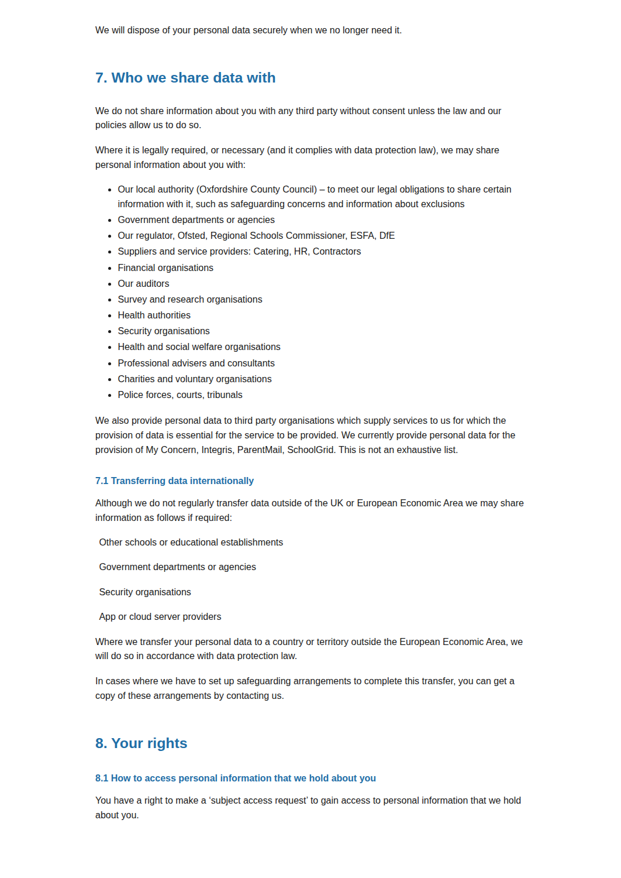We will dispose of your personal data securely when we no longer need it.
7. Who we share data with
We do not share information about you with any third party without consent unless the law and our policies allow us to do so.
Where it is legally required, or necessary (and it complies with data protection law), we may share personal information about you with:
Our local authority (Oxfordshire County Council) – to meet our legal obligations to share certain information with it, such as safeguarding concerns and information about exclusions
Government departments or agencies
Our regulator, Ofsted, Regional Schools Commissioner, ESFA, DfE
Suppliers and service providers: Catering, HR, Contractors
Financial organisations
Our auditors
Survey and research organisations
Health authorities
Security organisations
Health and social welfare organisations
Professional advisers and consultants
Charities and voluntary organisations
Police forces, courts, tribunals
We also provide personal data to third party organisations which supply services to us for which the provision of data is essential for the service to be provided. We currently provide personal data for the provision of My Concern, Integris, ParentMail, SchoolGrid. This is not an exhaustive list.
7.1 Transferring data internationally
Although we do not regularly transfer data outside of the UK or European Economic Area we may share information as follows if required:
Other schools or educational establishments
Government departments or agencies
Security organisations
App or cloud server providers
Where we transfer your personal data to a country or territory outside the European Economic Area, we will do so in accordance with data protection law.
In cases where we have to set up safeguarding arrangements to complete this transfer, you can get a copy of these arrangements by contacting us.
8. Your rights
8.1 How to access personal information that we hold about you
You have a right to make a ‘subject access request’ to gain access to personal information that we hold about you.